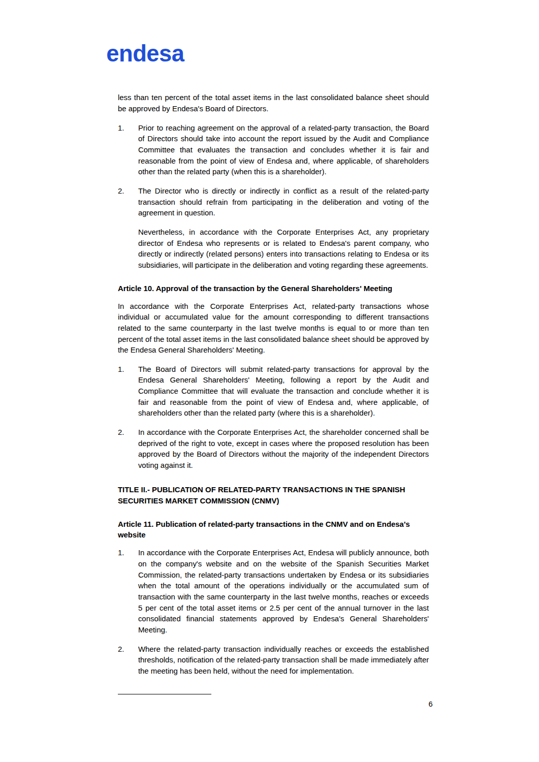endesa
less than ten percent of the total asset items in the last consolidated balance sheet should be approved by Endesa's Board of Directors.
Prior to reaching agreement on the approval of a related-party transaction, the Board of Directors should take into account the report issued by the Audit and Compliance Committee that evaluates the transaction and concludes whether it is fair and reasonable from the point of view of Endesa and, where applicable, of shareholders other than the related party (when this is a shareholder).
The Director who is directly or indirectly in conflict as a result of the related-party transaction should refrain from participating in the deliberation and voting of the agreement in question.
Nevertheless, in accordance with the Corporate Enterprises Act, any proprietary director of Endesa who represents or is related to Endesa's parent company, who directly or indirectly (related persons) enters into transactions relating to Endesa or its subsidiaries, will participate in the deliberation and voting regarding these agreements.
Article 10. Approval of the transaction by the General Shareholders' Meeting
In accordance with the Corporate Enterprises Act, related-party transactions whose individual or accumulated value for the amount corresponding to different transactions related to the same counterparty in the last twelve months is equal to or more than ten percent of the total asset items in the last consolidated balance sheet should be approved by the Endesa General Shareholders' Meeting.
The Board of Directors will submit related-party transactions for approval by the Endesa General Shareholders' Meeting, following a report by the Audit and Compliance Committee that will evaluate the transaction and conclude whether it is fair and reasonable from the point of view of Endesa and, where applicable, of shareholders other than the related party (where this is a shareholder).
In accordance with the Corporate Enterprises Act, the shareholder concerned shall be deprived of the right to vote, except in cases where the proposed resolution has been approved by the Board of Directors without the majority of the independent Directors voting against it.
TITLE II.- PUBLICATION OF RELATED-PARTY TRANSACTIONS IN THE SPANISH SECURITIES MARKET COMMISSION (CNMV)
Article 11. Publication of related-party transactions in the CNMV and on Endesa's website
In accordance with the Corporate Enterprises Act, Endesa will publicly announce, both on the company's website and on the website of the Spanish Securities Market Commission, the related-party transactions undertaken by Endesa or its subsidiaries when the total amount of the operations individually or the accumulated sum of transaction with the same counterparty in the last twelve months, reaches or exceeds 5 per cent of the total asset items or 2.5 per cent of the annual turnover in the last consolidated financial statements approved by Endesa's General Shareholders' Meeting.
Where the related-party transaction individually reaches or exceeds the established thresholds, notification of the related-party transaction shall be made immediately after the meeting has been held, without the need for implementation.
6